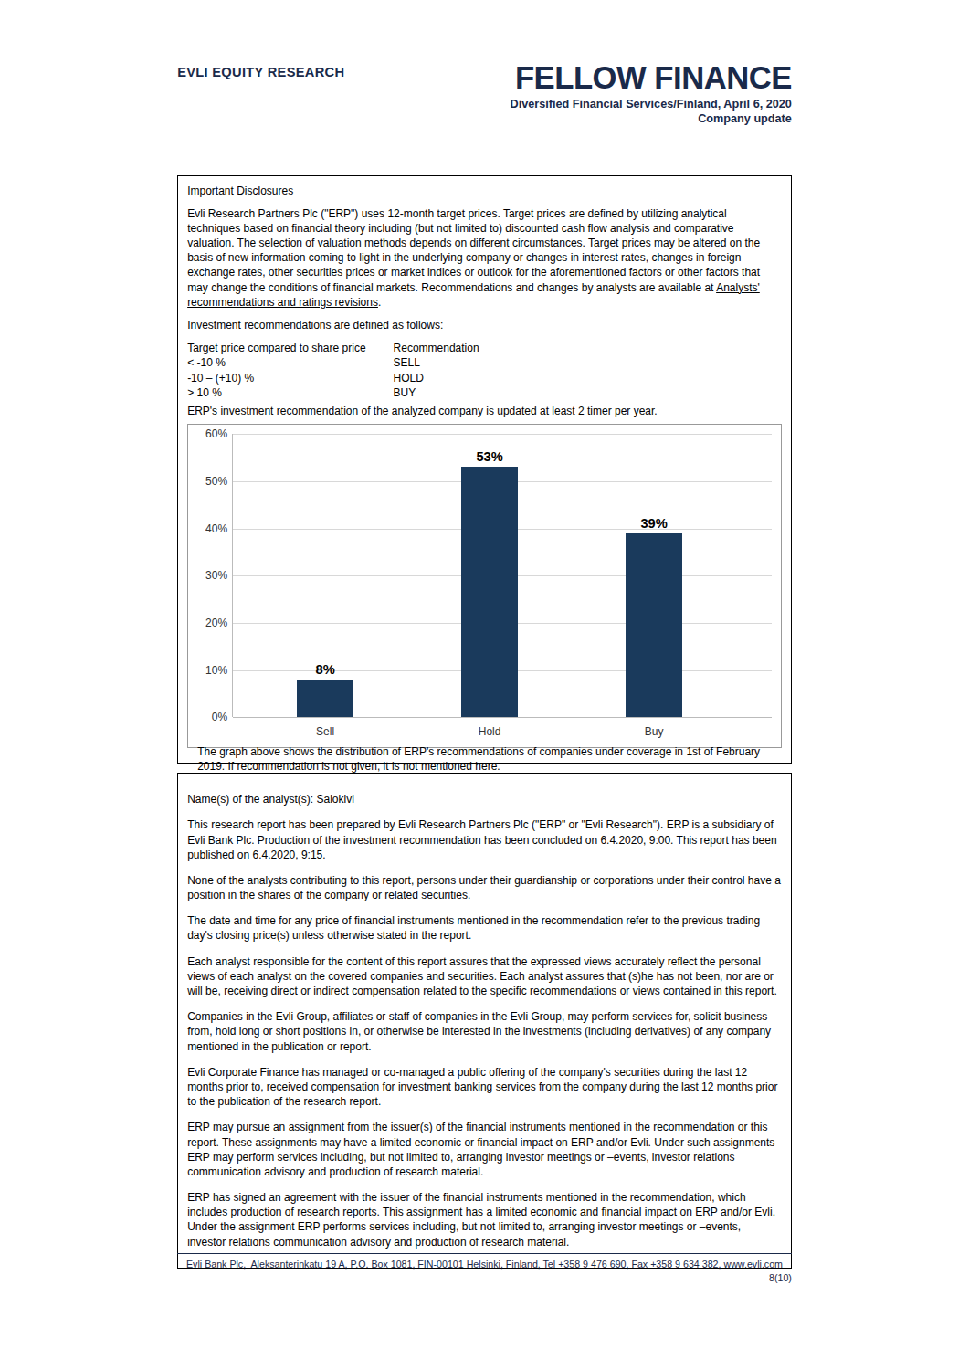EVLI EQUITY RESEARCH
FELLOW FINANCE
Diversified Financial Services/Finland, April 6, 2020
Company update
Important Disclosures
Evli Research Partners Plc ("ERP") uses 12-month target prices. Target prices are defined by utilizing analytical techniques based on financial theory including (but not limited to) discounted cash flow analysis and comparative valuation. The selection of valuation methods depends on different circumstances. Target prices may be altered on the basis of new information coming to light in the underlying company or changes in interest rates, changes in foreign exchange rates, other securities prices or market indices or outlook for the aforementioned factors or other factors that may change the conditions of financial markets. Recommendations and changes by analysts are available at Analysts' recommendations and ratings revisions.
Investment recommendations are defined as follows:
| Target price compared to share price | Recommendation |
| < -10 % | SELL |
| -10 – (+10) % | HOLD |
| > 10 % | BUY |
ERP's investment recommendation of the analyzed company is updated at least 2 timer per year.
60%
50%
40%
30%
20%
10%
0%
8%
Sell
53%
Hold
39%
Buy
The graph above shows the distribution of ERP's recommendations of companies under coverage in 1st of February 2019. If recommendation is not given, it is not mentioned here.
Name(s) of the analyst(s): Salokivi
This research report has been prepared by Evli Research Partners Plc ("ERP" or "Evli Research"). ERP is a subsidiary of Evli Bank Plc. Production of the investment recommendation has been concluded on 6.4.2020, 9:00. This report has been published on 6.4.2020, 9:15.
None of the analysts contributing to this report, persons under their guardianship or corporations under their control have a position in the shares of the company or related securities.
The date and time for any price of financial instruments mentioned in the recommendation refer to the previous trading day's closing price(s) unless otherwise stated in the report.
Each analyst responsible for the content of this report assures that the expressed views accurately reflect the personal views of each analyst on the covered companies and securities. Each analyst assures that (s)he has not been, nor are or will be, receiving direct or indirect compensation related to the specific recommendations or views contained in this report.
Companies in the Evli Group, affiliates or staff of companies in the Evli Group, may perform services for, solicit business from, hold long or short positions in, or otherwise be interested in the investments (including derivatives) of any company mentioned in the publication or report.
Evli Corporate Finance has managed or co-managed a public offering of the company's securities during the last 12 months prior to, received compensation for investment banking services from the company during the last 12 months prior to the publication of the research report.
ERP may pursue an assignment from the issuer(s) of the financial instruments mentioned in the recommendation or this report. These assignments may have a limited economic or financial impact on ERP and/or Evli. Under such assignments ERP may perform services including, but not limited to, arranging investor meetings or –events, investor relations communication advisory and production of research material.
ERP has signed an agreement with the issuer of the financial instruments mentioned in the recommendation, which includes production of research reports. This assignment has a limited economic and financial impact on ERP and/or Evli. Under the assignment ERP performs services including, but not limited to, arranging investor meetings or –events, investor relations communication advisory and production of research material.
Evli Bank Plc, Aleksanterinkatu 19 A, P.O. Box 1081, FIN-00101 Helsinki, Finland, Tel +358 9 476 690, Fax +358 9 634 382, www.evli.com
8(10)